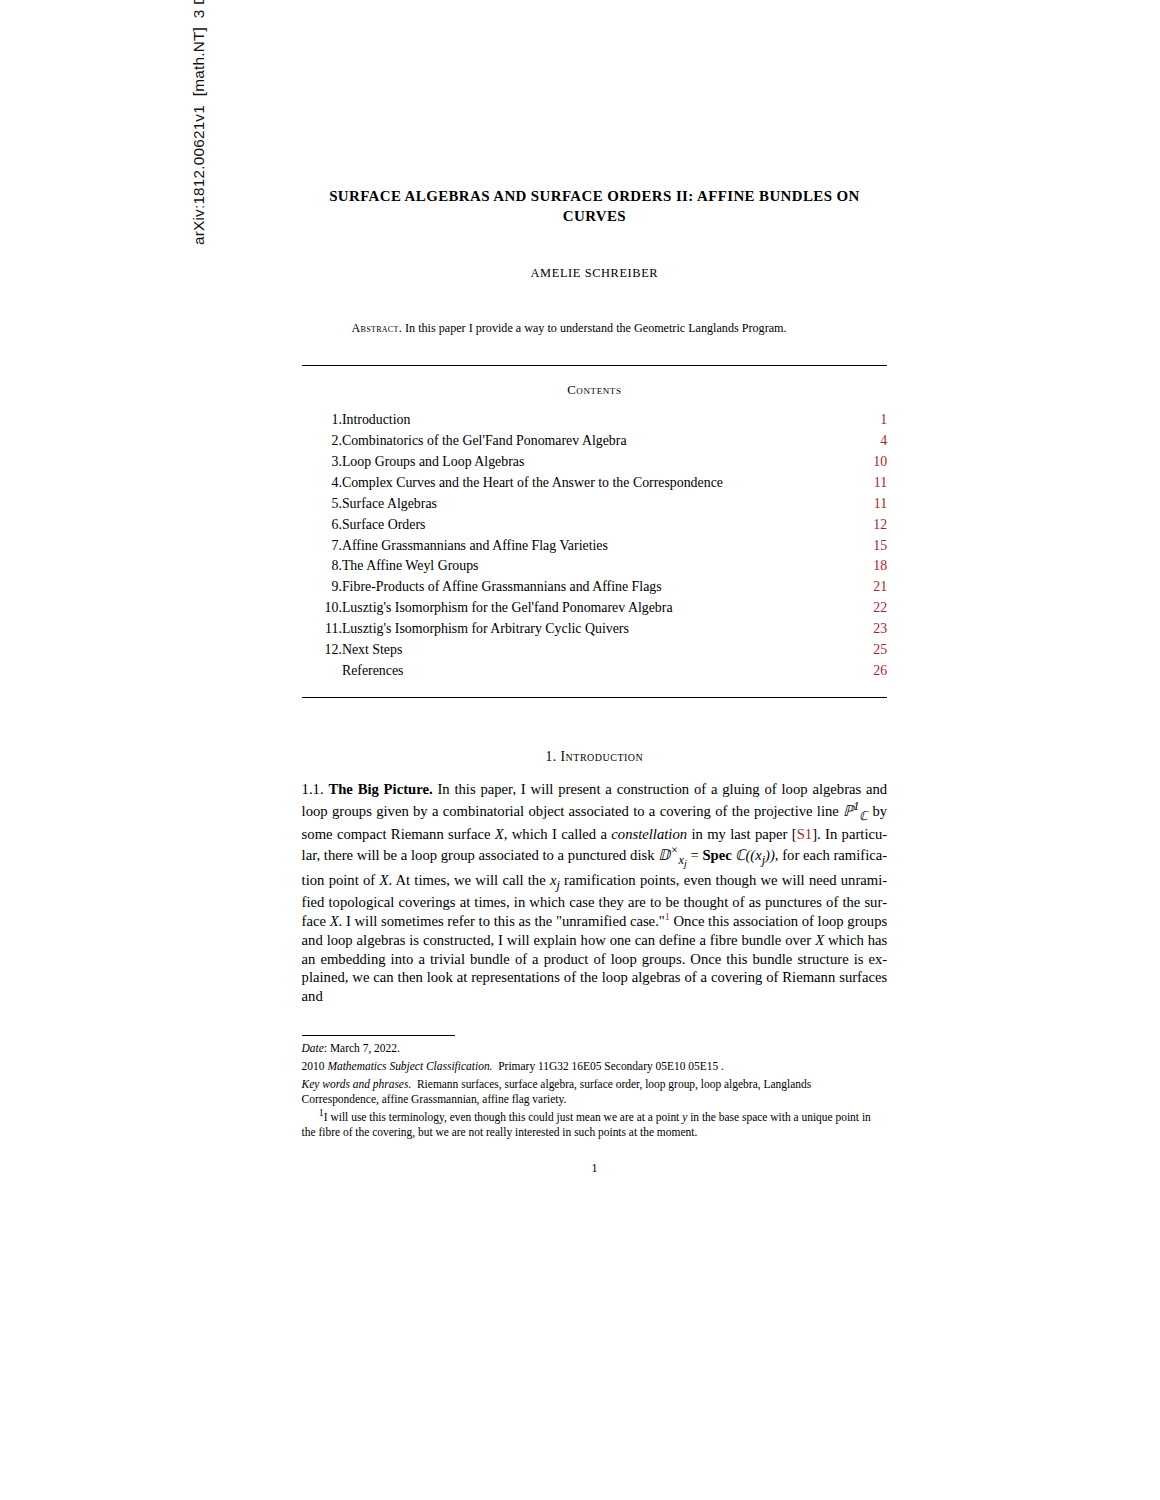arXiv:1812.00621v1 [math.NT] 3 Dec 2018
SURFACE ALGEBRAS AND SURFACE ORDERS II: AFFINE BUNDLES ON CURVES
AMELIE SCHREIBER
Abstract. In this paper I provide a way to understand the Geometric Langlands Program.
Contents
| 1. | Introduction | 1 |
| 2. | Combinatorics of the Gel'Fand Ponomarev Algebra | 4 |
| 3. | Loop Groups and Loop Algebras | 10 |
| 4. | Complex Curves and the Heart of the Answer to the Correspondence | 11 |
| 5. | Surface Algebras | 11 |
| 6. | Surface Orders | 12 |
| 7. | Affine Grassmannians and Affine Flag Varieties | 15 |
| 8. | The Affine Weyl Groups | 18 |
| 9. | Fibre-Products of Affine Grassmannians and Affine Flags | 21 |
| 10. | Lusztig's Isomorphism for the Gel'fand Ponomarev Algebra | 22 |
| 11. | Lusztig's Isomorphism for Arbitrary Cyclic Quivers | 23 |
| 12. | Next Steps | 25 |
| | References | 26 |
1. Introduction
1.1. The Big Picture. In this paper, I will present a construction of a gluing of loop algebras and loop groups given by a combinatorial object associated to a covering of the projective line ℙ1ℂ by some compact Riemann surface X, which I called a constellation in my last paper [S1]. In particular, there will be a loop group associated to a punctured disk 𝔻×xj = Spec ℂ((xj)), for each ramification point of X. At times, we will call the xj ramification points, even though we will need unramified topological coverings at times, in which case they are to be thought of as punctures of the surface X. I will sometimes refer to this as the "unramified case."1 Once this association of loop groups and loop algebras is constructed, I will explain how one can define a fibre bundle over X which has an embedding into a trivial bundle of a product of loop groups. Once this bundle structure is explained, we can then look at representations of the loop algebras of a covering of Riemann surfaces and
Date: March 7, 2022.
2010 Mathematics Subject Classification. Primary 11G32 16E05 Secondary 05E10 05E15 .
Key words and phrases. Riemann surfaces, surface algebra, surface order, loop group, loop algebra, Langlands Correspondence, affine Grassmannian, affine flag variety.
1 I will use this terminology, even though this could just mean we are at a point y in the base space with a unique point in the fibre of the covering, but we are not really interested in such points at the moment.
1